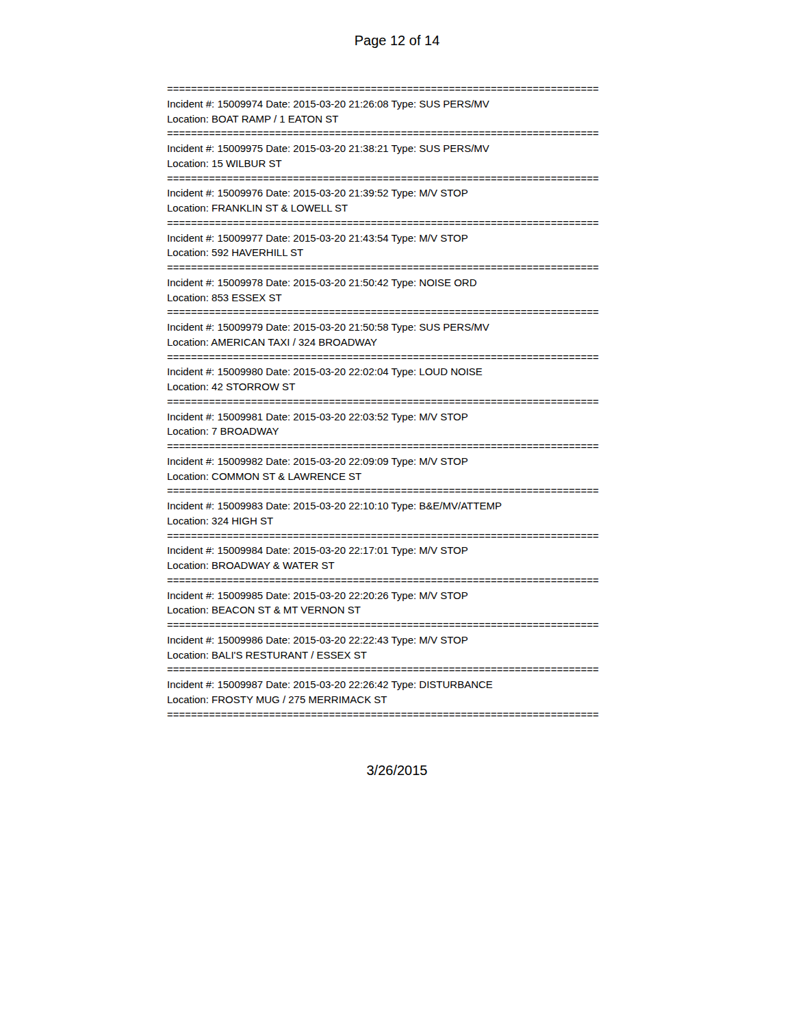Page 12 of 14
========================================================================
Incident #: 15009974 Date: 2015-03-20 21:26:08 Type: SUS PERS/MV
Location: BOAT RAMP / 1 EATON ST
========================================================================
Incident #: 15009975 Date: 2015-03-20 21:38:21 Type: SUS PERS/MV
Location: 15 WILBUR ST
========================================================================
Incident #: 15009976 Date: 2015-03-20 21:39:52 Type: M/V STOP
Location: FRANKLIN ST & LOWELL ST
========================================================================
Incident #: 15009977 Date: 2015-03-20 21:43:54 Type: M/V STOP
Location: 592 HAVERHILL ST
========================================================================
Incident #: 15009978 Date: 2015-03-20 21:50:42 Type: NOISE ORD
Location: 853 ESSEX ST
========================================================================
Incident #: 15009979 Date: 2015-03-20 21:50:58 Type: SUS PERS/MV
Location: AMERICAN TAXI / 324 BROADWAY
========================================================================
Incident #: 15009980 Date: 2015-03-20 22:02:04 Type: LOUD NOISE
Location: 42 STORROW ST
========================================================================
Incident #: 15009981 Date: 2015-03-20 22:03:52 Type: M/V STOP
Location: 7 BROADWAY
========================================================================
Incident #: 15009982 Date: 2015-03-20 22:09:09 Type: M/V STOP
Location: COMMON ST & LAWRENCE ST
========================================================================
Incident #: 15009983 Date: 2015-03-20 22:10:10 Type: B&E/MV/ATTEMP
Location: 324 HIGH ST
========================================================================
Incident #: 15009984 Date: 2015-03-20 22:17:01 Type: M/V STOP
Location: BROADWAY & WATER ST
========================================================================
Incident #: 15009985 Date: 2015-03-20 22:20:26 Type: M/V STOP
Location: BEACON ST & MT VERNON ST
========================================================================
Incident #: 15009986 Date: 2015-03-20 22:22:43 Type: M/V STOP
Location: BALI'S RESTURANT / ESSEX ST
========================================================================
Incident #: 15009987 Date: 2015-03-20 22:26:42 Type: DISTURBANCE
Location: FROSTY MUG / 275 MERRIMACK ST
========================================================================
3/26/2015